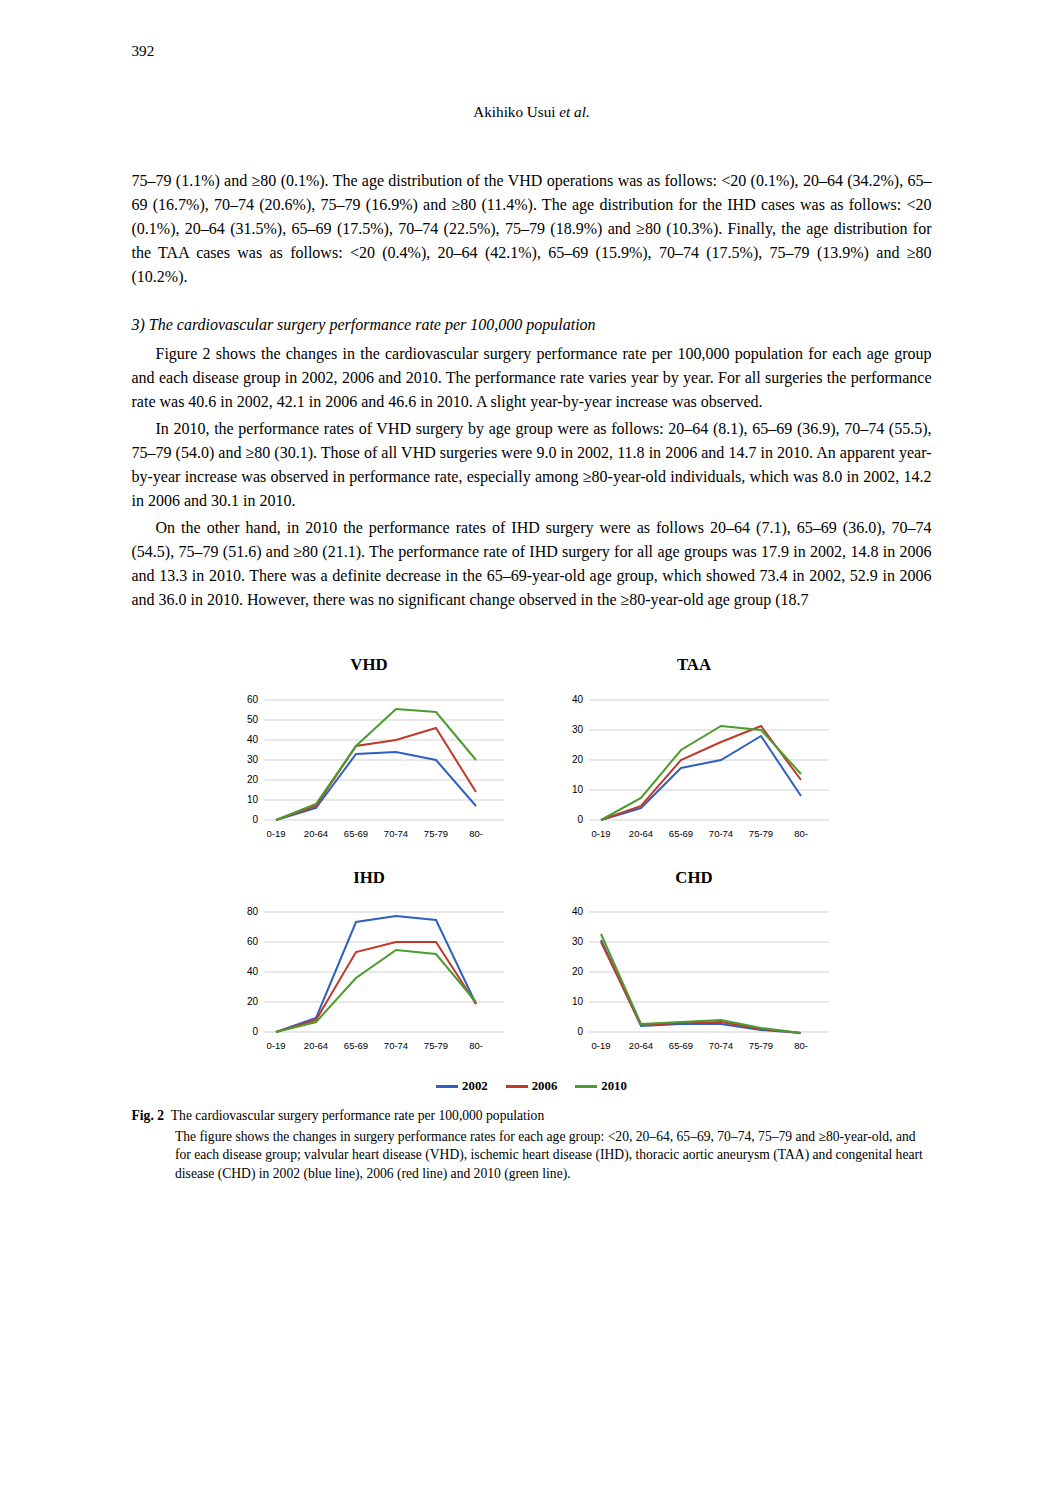392
Akihiko Usui et al.
75–79 (1.1%) and ≥80 (0.1%). The age distribution of the VHD operations was as follows: <20 (0.1%), 20–64 (34.2%), 65–69 (16.7%), 70–74 (20.6%), 75–79 (16.9%) and ≥80 (11.4%). The age distribution for the IHD cases was as follows: <20 (0.1%), 20–64 (31.5%), 65–69 (17.5%), 70–74 (22.5%), 75–79 (18.9%) and ≥80 (10.3%). Finally, the age distribution for the TAA cases was as follows: <20 (0.4%), 20–64 (42.1%), 65–69 (15.9%), 70–74 (17.5%), 75–79 (13.9%) and ≥80 (10.2%).
3) The cardiovascular surgery performance rate per 100,000 population
Figure 2 shows the changes in the cardiovascular surgery performance rate per 100,000 population for each age group and each disease group in 2002, 2006 and 2010. The performance rate varies year by year. For all surgeries the performance rate was 40.6 in 2002, 42.1 in 2006 and 46.6 in 2010. A slight year-by-year increase was observed.
In 2010, the performance rates of VHD surgery by age group were as follows: 20–64 (8.1), 65–69 (36.9), 70–74 (55.5), 75–79 (54.0) and ≥80 (30.1). Those of all VHD surgeries were 9.0 in 2002, 11.8 in 2006 and 14.7 in 2010. An apparent year-by-year increase was observed in performance rate, especially among ≥80-year-old individuals, which was 8.0 in 2002, 14.2 in 2006 and 30.1 in 2010.
On the other hand, in 2010 the performance rates of IHD surgery were as follows 20–64 (7.1), 65–69 (36.0), 70–74 (54.5), 75–79 (51.6) and ≥80 (21.1). The performance rate of IHD surgery for all age groups was 17.9 in 2002, 14.8 in 2006 and 13.3 in 2010. There was a definite decrease in the 65–69-year-old age group, which showed 73.4 in 2002, 52.9 in 2006 and 36.0 in 2010. However, there was no significant change observed in the ≥80-year-old age group (18.7
VHD
60 50 40 30 20 10 0 0-19 20-64 65-69 70-74 75-79 80-
TAA
40 30 20 10 0 0-19 20-64 65-69 70-74 75-79 80-
IHD
80 60 40 20 0 0-19 20-64 65-69 70-74 75-79 80-
CHD
40 30 20 10 0 0-19 20-64 65-69 70-74 75-79 80-
2002 2006 2010
Fig. 2 The cardiovascular surgery performance rate per 100,000 population The figure shows the changes in surgery performance rates for each age group: <20, 20–64, 65–69, 70–74, 75–79 and ≥80-year-old, and for each disease group; valvular heart disease (VHD), ischemic heart disease (IHD), thoracic aortic aneurysm (TAA) and congenital heart disease (CHD) in 2002 (blue line), 2006 (red line) and 2010 (green line).